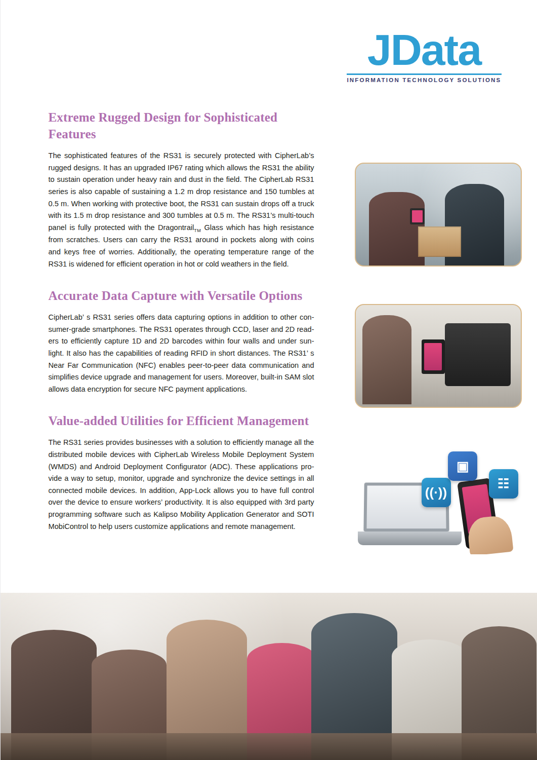JData
Information Technology Solutions
Extreme Rugged Design for Sophisticated Features
The sophisticated features of the RS31 is securely protected with CipherLab’s rugged designs. It has an upgraded IP67 rating which allows the RS31 the ability to sustain operation under heavy rain and dust in the field. The CipherLab RS31 series is also capable of sustaining a 1.2 m drop resistance and 150 tumbles at 0.5 m. When working with protective boot, the RS31 can sustain drops off a truck with its 1.5 m drop resistance and 300 tumbles at 0.5 m. The RS31’s multi-touch panel is fully protected with the DragontrailTM Glass which has high resistance from scratches. Users can carry the RS31 around in pockets along with coins and keys free of worries. Additionally, the operating temperature range of the RS31 is widened for efficient operation in hot or cold weathers in the field.
Accurate Data Capture with Versatile Options
CipherLab’ s RS31 series offers data capturing options in addition to other consumer-grade smartphones. The RS31 operates through CCD, laser and 2D readers to efficiently capture 1D and 2D barcodes within four walls and under sunlight. It also has the capabilities of reading RFID in short distances. The RS31’ s Near Far Communication (NFC) enables peer-to-peer data communication and simplifies device upgrade and management for users. Moreover, built-in SAM slot allows data encryption for secure NFC payment applications.
Value-added Utilities for Efficient Management
The RS31 series provides businesses with a solution to efficiently manage all the distributed mobile devices with CipherLab Wireless Mobile Deployment System (WMDS) and Android Deployment Configurator (ADC). These applications provide a way to setup, monitor, upgrade and synchronize the device settings in all connected mobile devices. In addition, App-Lock allows you to have full control over the device to ensure workers’ productivity. It is also equipped with 3rd party programming software such as Kalipso Mobility Application Generator and SOTI MobiControl to help users customize applications and remote management.
((·)) ▣ ☷